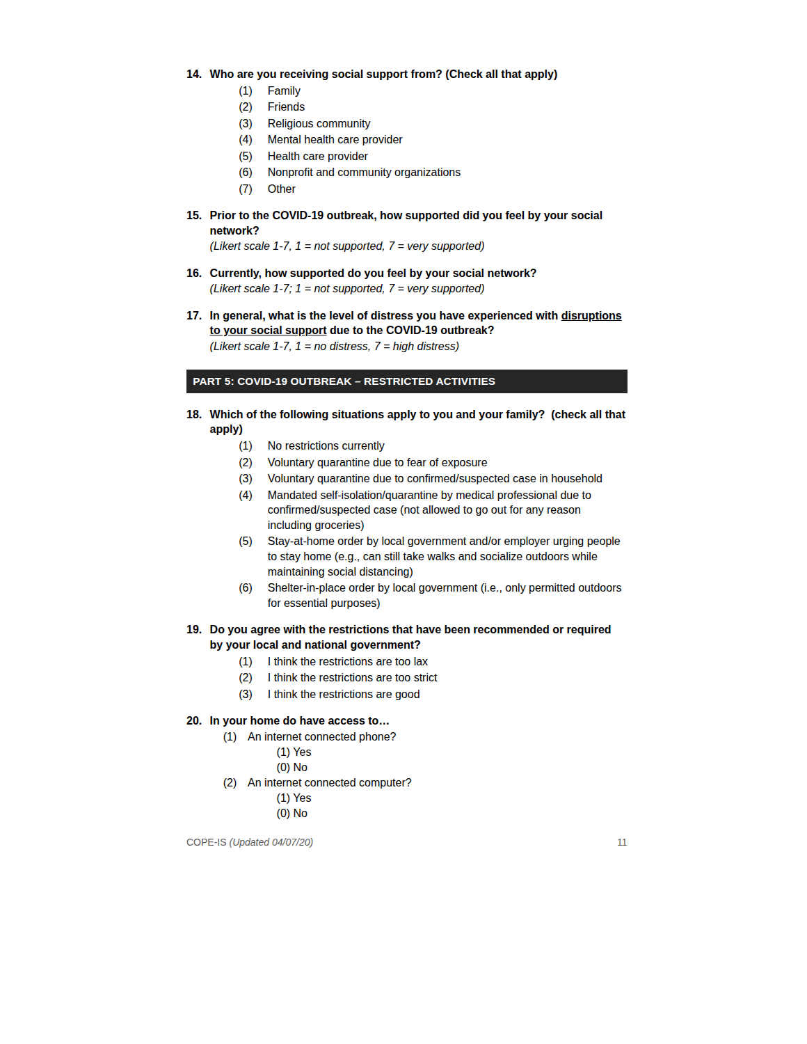14. Who are you receiving social support from? (Check all that apply)
(1) Family
(2) Friends
(3) Religious community
(4) Mental health care provider
(5) Health care provider
(6) Nonprofit and community organizations
(7) Other
15. Prior to the COVID-19 outbreak, how supported did you feel by your social network? (Likert scale 1-7, 1 = not supported, 7 = very supported)
16. Currently, how supported do you feel by your social network? (Likert scale 1-7; 1 = not supported, 7 = very supported)
17. In general, what is the level of distress you have experienced with disruptions to your social support due to the COVID-19 outbreak? (Likert scale 1-7, 1 = no distress, 7 = high distress)
PART 5: COVID-19 OUTBREAK – RESTRICTED ACTIVITIES
18. Which of the following situations apply to you and your family? (check all that apply)
(1) No restrictions currently
(2) Voluntary quarantine due to fear of exposure
(3) Voluntary quarantine due to confirmed/suspected case in household
(4) Mandated self-isolation/quarantine by medical professional due to confirmed/suspected case (not allowed to go out for any reason including groceries)
(5) Stay-at-home order by local government and/or employer urging people to stay home (e.g., can still take walks and socialize outdoors while maintaining social distancing)
(6) Shelter-in-place order by local government (i.e., only permitted outdoors for essential purposes)
19. Do you agree with the restrictions that have been recommended or required by your local and national government?
(1) I think the restrictions are too lax
(2) I think the restrictions are too strict
(3) I think the restrictions are good
20. In your home do have access to…
(1) An internet connected phone?
(1) Yes
(0) No
(2) An internet connected computer?
(1) Yes
(0) No
COPE-IS (Updated 04/07/20) 11